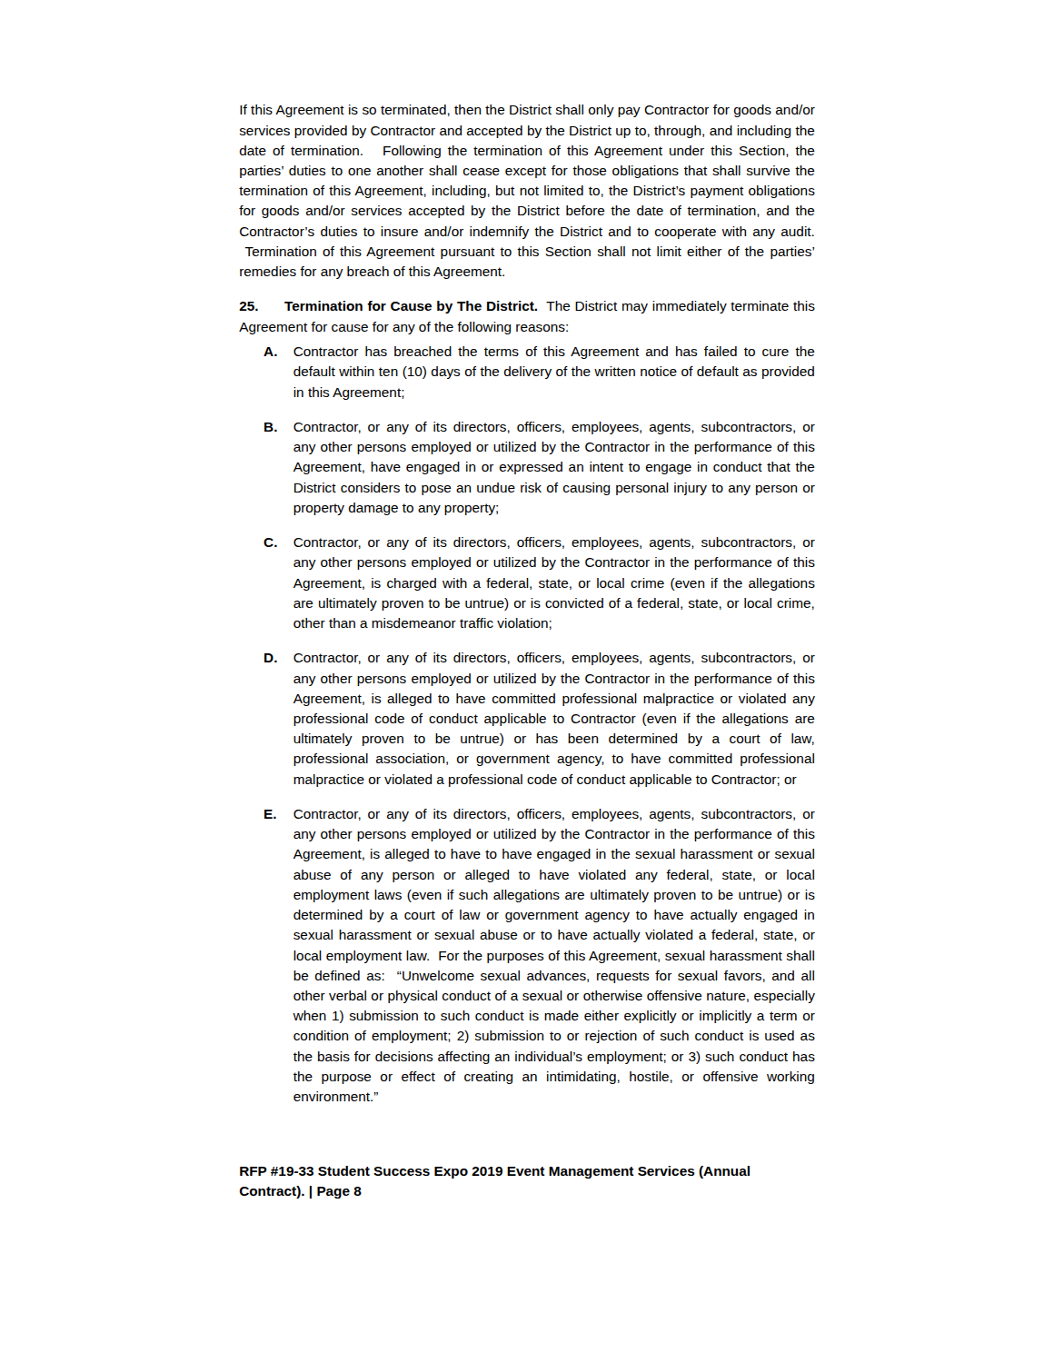If this Agreement is so terminated, then the District shall only pay Contractor for goods and/or services provided by Contractor and accepted by the District up to, through, and including the date of termination. Following the termination of this Agreement under this Section, the parties’ duties to one another shall cease except for those obligations that shall survive the termination of this Agreement, including, but not limited to, the District’s payment obligations for goods and/or services accepted by the District before the date of termination, and the Contractor’s duties to insure and/or indemnify the District and to cooperate with any audit. Termination of this Agreement pursuant to this Section shall not limit either of the parties’ remedies for any breach of this Agreement.
25. Termination for Cause by The District. The District may immediately terminate this Agreement for cause for any of the following reasons:
A. Contractor has breached the terms of this Agreement and has failed to cure the default within ten (10) days of the delivery of the written notice of default as provided in this Agreement;
B. Contractor, or any of its directors, officers, employees, agents, subcontractors, or any other persons employed or utilized by the Contractor in the performance of this Agreement, have engaged in or expressed an intent to engage in conduct that the District considers to pose an undue risk of causing personal injury to any person or property damage to any property;
C. Contractor, or any of its directors, officers, employees, agents, subcontractors, or any other persons employed or utilized by the Contractor in the performance of this Agreement, is charged with a federal, state, or local crime (even if the allegations are ultimately proven to be untrue) or is convicted of a federal, state, or local crime, other than a misdemeanor traffic violation;
D. Contractor, or any of its directors, officers, employees, agents, subcontractors, or any other persons employed or utilized by the Contractor in the performance of this Agreement, is alleged to have committed professional malpractice or violated any professional code of conduct applicable to Contractor (even if the allegations are ultimately proven to be untrue) or has been determined by a court of law, professional association, or government agency, to have committed professional malpractice or violated a professional code of conduct applicable to Contractor; or
E. Contractor, or any of its directors, officers, employees, agents, subcontractors, or any other persons employed or utilized by the Contractor in the performance of this Agreement, is alleged to have to have engaged in the sexual harassment or sexual abuse of any person or alleged to have violated any federal, state, or local employment laws (even if such allegations are ultimately proven to be untrue) or is determined by a court of law or government agency to have actually engaged in sexual harassment or sexual abuse or to have actually violated a federal, state, or local employment law. For the purposes of this Agreement, sexual harassment shall be defined as: “Unwelcome sexual advances, requests for sexual favors, and all other verbal or physical conduct of a sexual or otherwise offensive nature, especially when 1) submission to such conduct is made either explicitly or implicitly a term or condition of employment; 2) submission to or rejection of such conduct is used as the basis for decisions affecting an individual’s employment; or 3) such conduct has the purpose or effect of creating an intimidating, hostile, or offensive working environment.”
RFP #19-33 Student Success Expo 2019 Event Management Services (Annual Contract). | Page 8